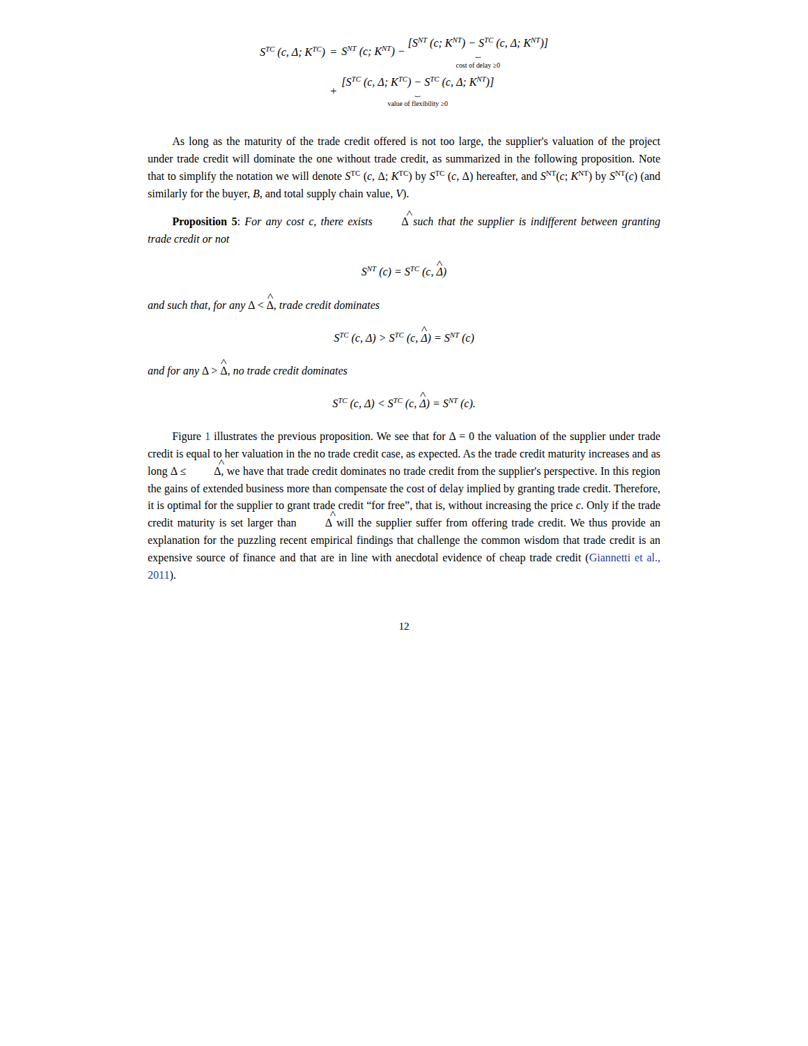| S TC ( c , Δ; K TC ) | = | S NT ( c ; K NT ) − [ S NT ( c ; K NT ) − S TC ( c , Δ; K NT )] ⏟ cost of delay ≥0 |
| | + | [ S TC ( c , Δ; K TC ) − S TC ( c , Δ; K NT )] ⏟ value of flexibility ≥0 |
As long as the maturity of the trade credit offered is not too large, the supplier's valuation of the project under trade credit will dominate the one without trade credit, as summarized in the following proposition. Note that to simplify the notation we will denote STC (c, Δ; KTC) by STC (c, Δ) hereafter, and SNT(c; KNT) by SNT(c) (and similarly for the buyer, B, and total supply chain value, V).
Proposition 5: For any cost c, there exists Δ such that the supplier is indifferent between granting trade credit or not
SNT (c) = STC (c, Δ)
and such that, for any Δ < Δ, trade credit dominates
STC (c, Δ) > STC (c, Δ) = SNT (c)
and for any Δ > Δ, no trade credit dominates
STC (c, Δ) < STC (c, Δ) = SNT (c).
Figure 1 illustrates the previous proposition. We see that for Δ = 0 the valuation of the supplier under trade credit is equal to her valuation in the no trade credit case, as expected. As the trade credit maturity increases and as long Δ ≤ Δ, we have that trade credit dominates no trade credit from the supplier's perspective. In this region the gains of extended business more than compensate the cost of delay implied by granting trade credit. Therefore, it is optimal for the supplier to grant trade credit “for free”, that is, without increasing the price c. Only if the trade credit maturity is set larger than Δ will the supplier suffer from offering trade credit. We thus provide an explanation for the puzzling recent empirical findings that challenge the common wisdom that trade credit is an expensive source of finance and that are in line with anecdotal evidence of cheap trade credit (Giannetti et al., 2011).
12